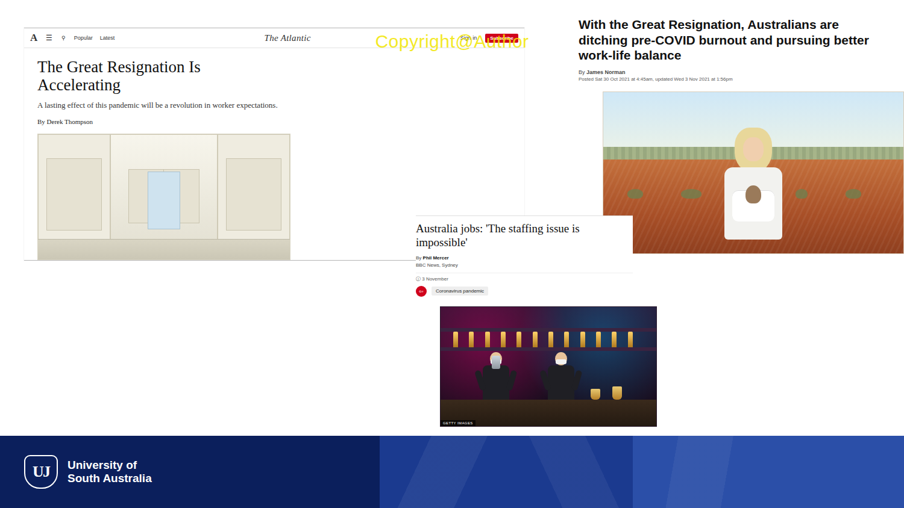Copyright@Author
A ☰ ⚲ Popular Latest The Atlantic Sign in Subscribe
The Great Resignation Is
Accelerating
A lasting effect of this pandemic will be a revolution in worker expectations.
By Derek Thompson
With the Great Resignation, Australians are ditching pre-COVID burnout and pursuing better work-life balance
By James Norman
Posted Sat 30 Oct 2021 at 4:45am, updated Wed 3 Nov 2021 at 1:56pm
Australia jobs: 'The staffing issue is impossible'
By Phil Mercer
BBC News, Sydney
ⓘ 3 November
⇦ Coronavirus pandemic
GETTY IMAGES
Overseas staff have underpinned Australia's hospitality sector for decades but the pandemic forced many bar workers and wait staff to return home
UJ
University of South Australia